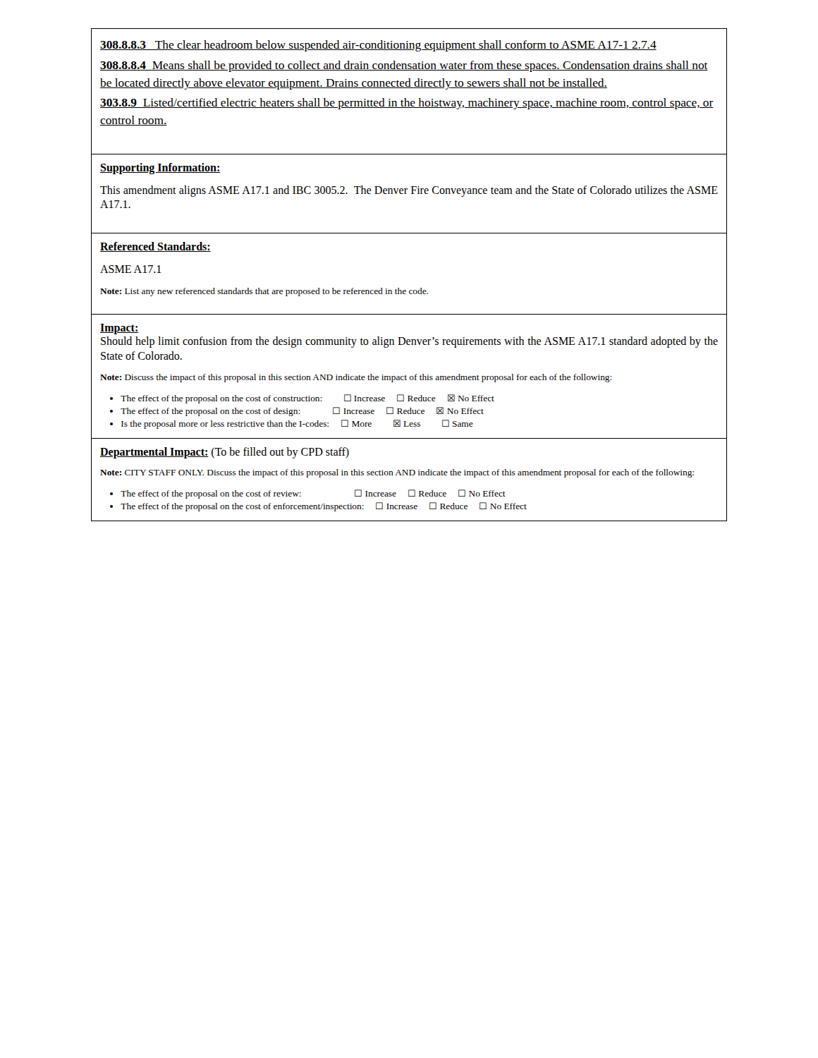308.8.8.3 The clear headroom below suspended air-conditioning equipment shall conform to ASME A17-1 2.7.4
308.8.8.4 Means shall be provided to collect and drain condensation water from these spaces. Condensation drains shall not be located directly above elevator equipment. Drains connected directly to sewers shall not be installed.
303.8.9 Listed/certified electric heaters shall be permitted in the hoistway, machinery space, machine room, control space, or control room.
Supporting Information:
This amendment aligns ASME A17.1 and IBC 3005.2. The Denver Fire Conveyance team and the State of Colorado utilizes the ASME A17.1.
Referenced Standards:
ASME A17.1
Note: List any new referenced standards that are proposed to be referenced in the code.
Impact:
Should help limit confusion from the design community to align Denver’s requirements with the ASME A17.1 standard adopted by the State of Colorado.
Note: Discuss the impact of this proposal in this section AND indicate the impact of this amendment proposal for each of the following:
The effect of the proposal on the cost of construction: ☐ Increase ☐ Reduce ☒ No Effect
The effect of the proposal on the cost of design: ☐ Increase ☐ Reduce ☒ No Effect
Is the proposal more or less restrictive than the I-codes: ☐ More ☒ Less ☐ Same
Departmental Impact: (To be filled out by CPD staff)
Note: CITY STAFF ONLY. Discuss the impact of this proposal in this section AND indicate the impact of this amendment proposal for each of the following:
The effect of the proposal on the cost of review: ☐ Increase ☐ Reduce ☐ No Effect
The effect of the proposal on the cost of enforcement/inspection: ☐ Increase ☐ Reduce ☐ No Effect